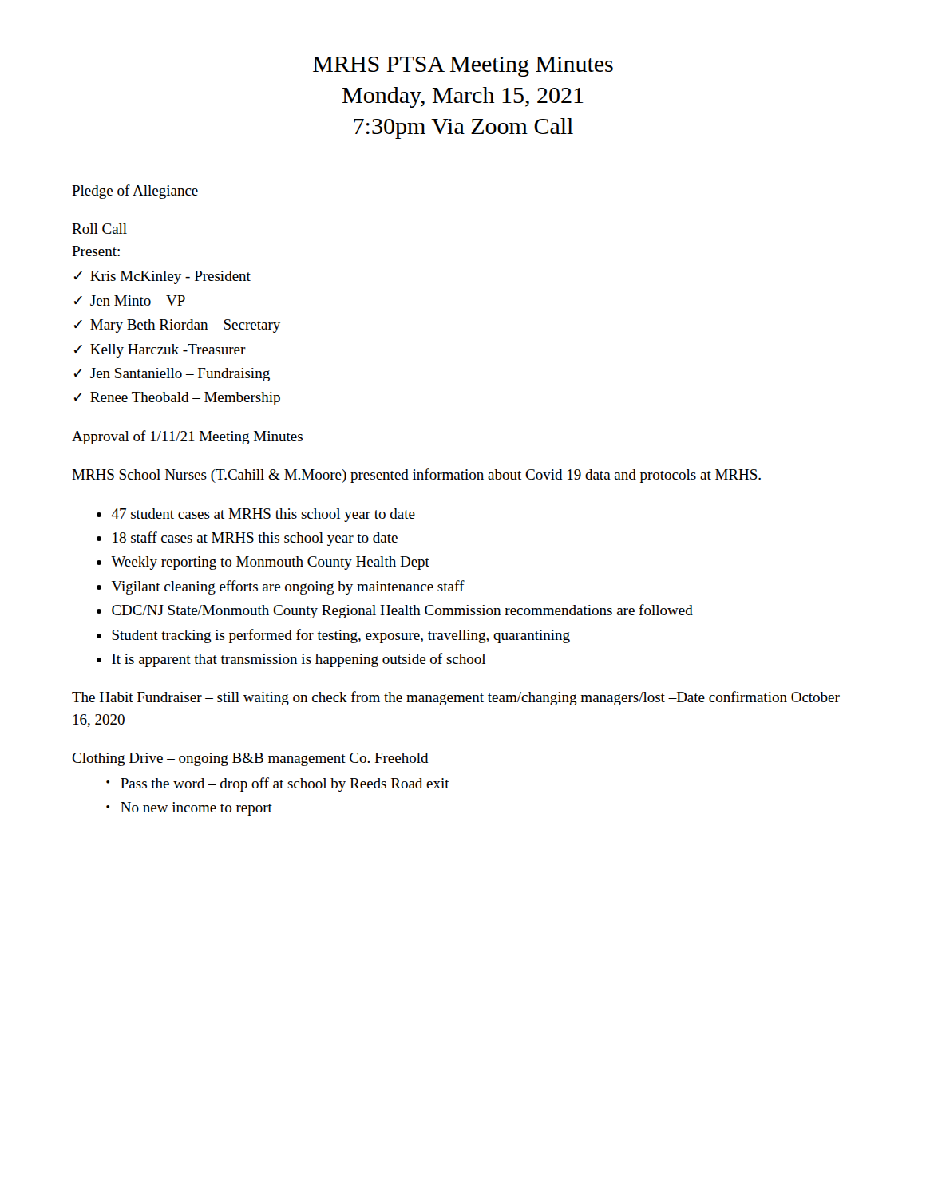MRHS PTSA Meeting Minutes
Monday, March 15, 2021
7:30pm Via Zoom Call
Pledge of Allegiance
Roll Call
Present:
Kris McKinley - President
Jen Minto – VP
Mary Beth Riordan – Secretary
Kelly Harczuk -Treasurer
Jen Santaniello – Fundraising
Renee Theobald – Membership
Approval of 1/11/21 Meeting Minutes
MRHS School Nurses (T.Cahill & M.Moore) presented information about Covid 19 data and protocols at MRHS.
47 student cases at MRHS this school year to date
18 staff cases at MRHS this school year to date
Weekly reporting to Monmouth County Health Dept
Vigilant cleaning efforts are ongoing by maintenance staff
CDC/NJ State/Monmouth County Regional Health Commission recommendations are followed
Student tracking is performed for testing, exposure, travelling, quarantining
It is apparent that transmission is happening outside of school
The Habit Fundraiser – still waiting on check from the management team/changing managers/lost –Date confirmation October 16, 2020
Clothing Drive – ongoing B&B management Co. Freehold
Pass the word – drop off at school by Reeds Road exit
No new income to report